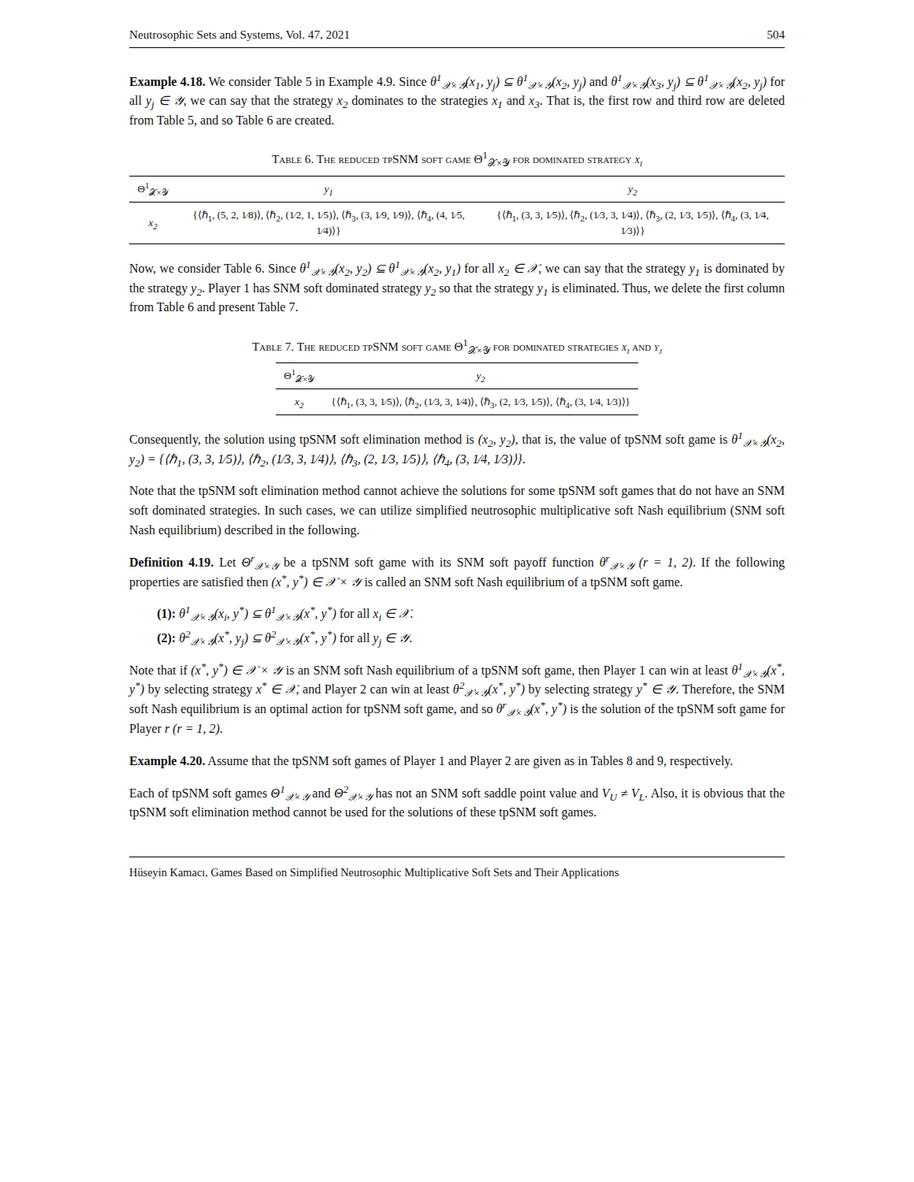Neutrosophic Sets and Systems, Vol. 47, 2021 504
Example 4.18. We consider Table 5 in Example 4.9. Since θ1𝒳×𝒴(x1, yj) ⊆ θ1𝒳×𝒴(x2, yj) and θ1𝒳×𝒴(x3, yj) ⊆ θ1𝒳×𝒴(x2, yj) for all yj ∈ 𝒴, we can say that the strategy x2 dominates to the strategies x1 and x3. That is, the first row and third row are deleted from Table 5, and so Table 6 are created.
Table 6. The reduced tpSNM soft game Θ1𝒳×𝒴 for dominated strategy xi
| Θ 1 𝒳×𝒴 | y 1 | y 2 |
| --- | --- | --- |
| x 2 | {⟨ℏ 1 , (5, 2, 1⁄8)⟩, ⟨ℏ 2 , (1⁄2, 1, 1⁄5)⟩, ⟨ℏ 3 , (3, 1⁄9, 1⁄9)⟩, ⟨ℏ 4 , (4, 1⁄5, 1⁄4)⟩} | {⟨ℏ 1 , (3, 3, 1⁄5)⟩, ⟨ℏ 2 , (1⁄3, 3, 1⁄4)⟩, ⟨ℏ 3 , (2, 1⁄3, 1⁄5)⟩, ⟨ℏ 4 , (3, 1⁄4, 1⁄3)⟩} |
Now, we consider Table 6. Since θ1𝒳×𝒴(x2, y2) ⊆ θ1𝒳×𝒴(x2, y1) for all x2 ∈ 𝒳, we can say that the strategy y1 is dominated by the strategy y2. Player 1 has SNM soft dominated strategy y2 so that the strategy y1 is eliminated. Thus, we delete the first column from Table 6 and present Table 7.
Table 7. The reduced tpSNM soft game Θ1𝒳×𝒴 for dominated strategies xi and yj
| Θ 1 𝒳×𝒴 | y 2 |
| --- | --- |
| x 2 | {⟨ℏ 1 , (3, 3, 1⁄5)⟩, ⟨ℏ 2 , (1⁄3, 3, 1⁄4)⟩, ⟨ℏ 3 , (2, 1⁄3, 1⁄5)⟩, ⟨ℏ 4 , (3, 1⁄4, 1⁄3)⟩} |
Consequently, the solution using tpSNM soft elimination method is (x2, y2), that is, the value of tpSNM soft game is θ1𝒳×𝒴(x2, y2) = {⟨ℏ1, (3, 3, 1⁄5)⟩, ⟨ℏ2, (1⁄3, 3, 1⁄4)⟩, ⟨ℏ3, (2, 1⁄3, 1⁄5)⟩, ⟨ℏ4, (3, 1⁄4, 1⁄3)⟩}.
Note that the tpSNM soft elimination method cannot achieve the solutions for some tpSNM soft games that do not have an SNM soft dominated strategies. In such cases, we can utilize simplified neutrosophic multiplicative soft Nash equilibrium (SNM soft Nash equilibrium) described in the following.
Definition 4.19. Let Θr𝒳×𝒴 be a tpSNM soft game with its SNM soft payoff function θr𝒳×𝒴 (r = 1, 2). If the following properties are satisfied then (x*, y*) ∈ 𝒳 × 𝒴 is called an SNM soft Nash equilibrium of a tpSNM soft game.
(1): θ1𝒳×𝒴(xi, y*) ⊆ θ1𝒳×𝒴(x*, y*) for all xi ∈ 𝒳.
(2): θ2𝒳×𝒴(x*, yj) ⊆ θ2𝒳×𝒴(x*, y*) for all yj ∈ 𝒴.
Note that if (x*, y*) ∈ 𝒳 × 𝒴 is an SNM soft Nash equilibrium of a tpSNM soft game, then Player 1 can win at least θ1𝒳×𝒴(x*, y*) by selecting strategy x* ∈ 𝒳, and Player 2 can win at least θ2𝒳×𝒴(x*, y*) by selecting strategy y* ∈ 𝒴. Therefore, the SNM soft Nash equilibrium is an optimal action for tpSNM soft game, and so θr𝒳×𝒴(x*, y*) is the solution of the tpSNM soft game for Player r (r = 1, 2).
Example 4.20. Assume that the tpSNM soft games of Player 1 and Player 2 are given as in Tables 8 and 9, respectively.
Each of tpSNM soft games Θ1𝒳×𝒴 and Θ2𝒳×𝒴 has not an SNM soft saddle point value and VU ≠ VL. Also, it is obvious that the tpSNM soft elimination method cannot be used for the solutions of these tpSNM soft games.
Hüseyin Kamacı, Games Based on Simplified Neutrosophic Multiplicative Soft Sets and Their Applications